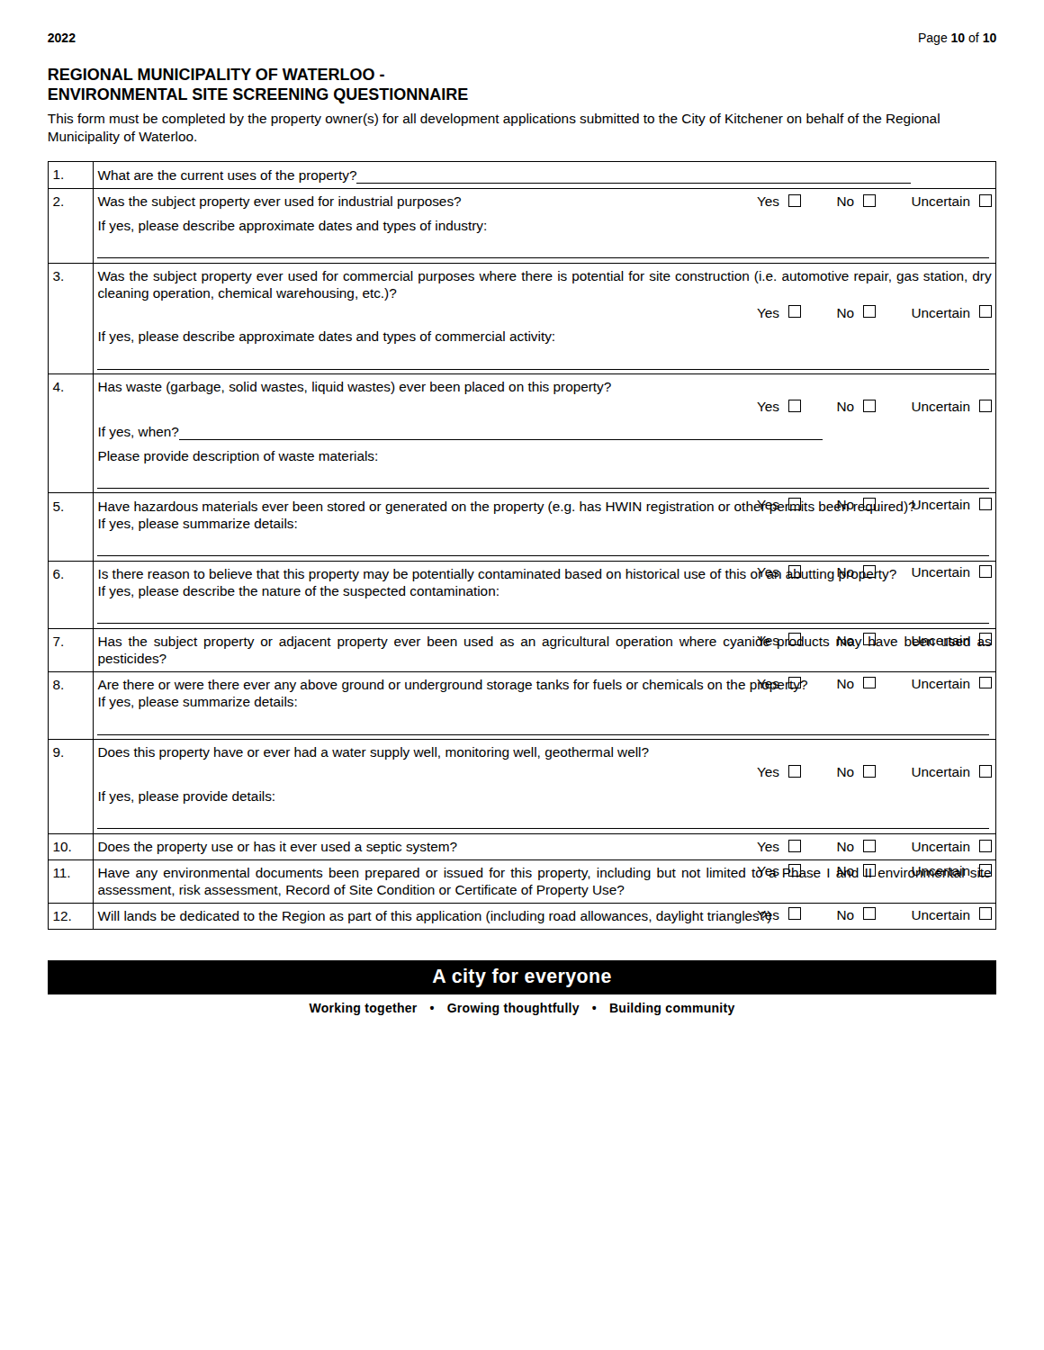2022
Page 10 of 10
REGIONAL MUNICIPALITY OF WATERLOO -
ENVIRONMENTAL SITE SCREENING QUESTIONNAIRE
This form must be completed by the property owner(s) for all development applications submitted to the City of Kitchener on behalf of the Regional Municipality of Waterloo.
| 1. | What are the current uses of the property? |
| 2. | Was the subject property ever used for industrial purposes? Yes No Uncertain If yes, please describe approximate dates and types of industry: |
| 3. | Was the subject property ever used for commercial purposes where there is potential for site construction (i.e. automotive repair, gas station, dry cleaning operation, chemical warehousing, etc.)? Yes No Uncertain If yes, please describe approximate dates and types of commercial activity: |
| 4. | Has waste (garbage, solid wastes, liquid wastes) ever been placed on this property? Yes No Uncertain If yes, when? Please provide description of waste materials: |
| 5. | Have hazardous materials ever been stored or generated on the property (e.g. has HWIN registration or other permits been required)? Yes No Uncertain If yes, please summarize details: |
| 6. | Is there reason to believe that this property may be potentially contaminated based on historical use of this or an abutting property? Yes No Uncertain If yes, please describe the nature of the suspected contamination: |
| 7. | Has the subject property or adjacent property ever been used as an agricultural operation where cyanide products may have been used as pesticides? Yes No Uncertain |
| 8. | Are there or were there ever any above ground or underground storage tanks for fuels or chemicals on the property? Yes No Uncertain If yes, please summarize details: |
| 9. | Does this property have or ever had a water supply well, monitoring well, geothermal well? Yes No Uncertain If yes, please provide details: |
| 10. | Does the property use or has it ever used a septic system? Yes No Uncertain |
| 11. | Have any environmental documents been prepared or issued for this property, including but not limited to a Phase I and II environmental site assessment, risk assessment, Record of Site Condition or Certificate of Property Use? Yes No Uncertain |
| 12. | Will lands be dedicated to the Region as part of this application (including road allowances, daylight triangles?) Yes No Uncertain |
A city for everyone
Working together • Growing thoughtfully • Building community